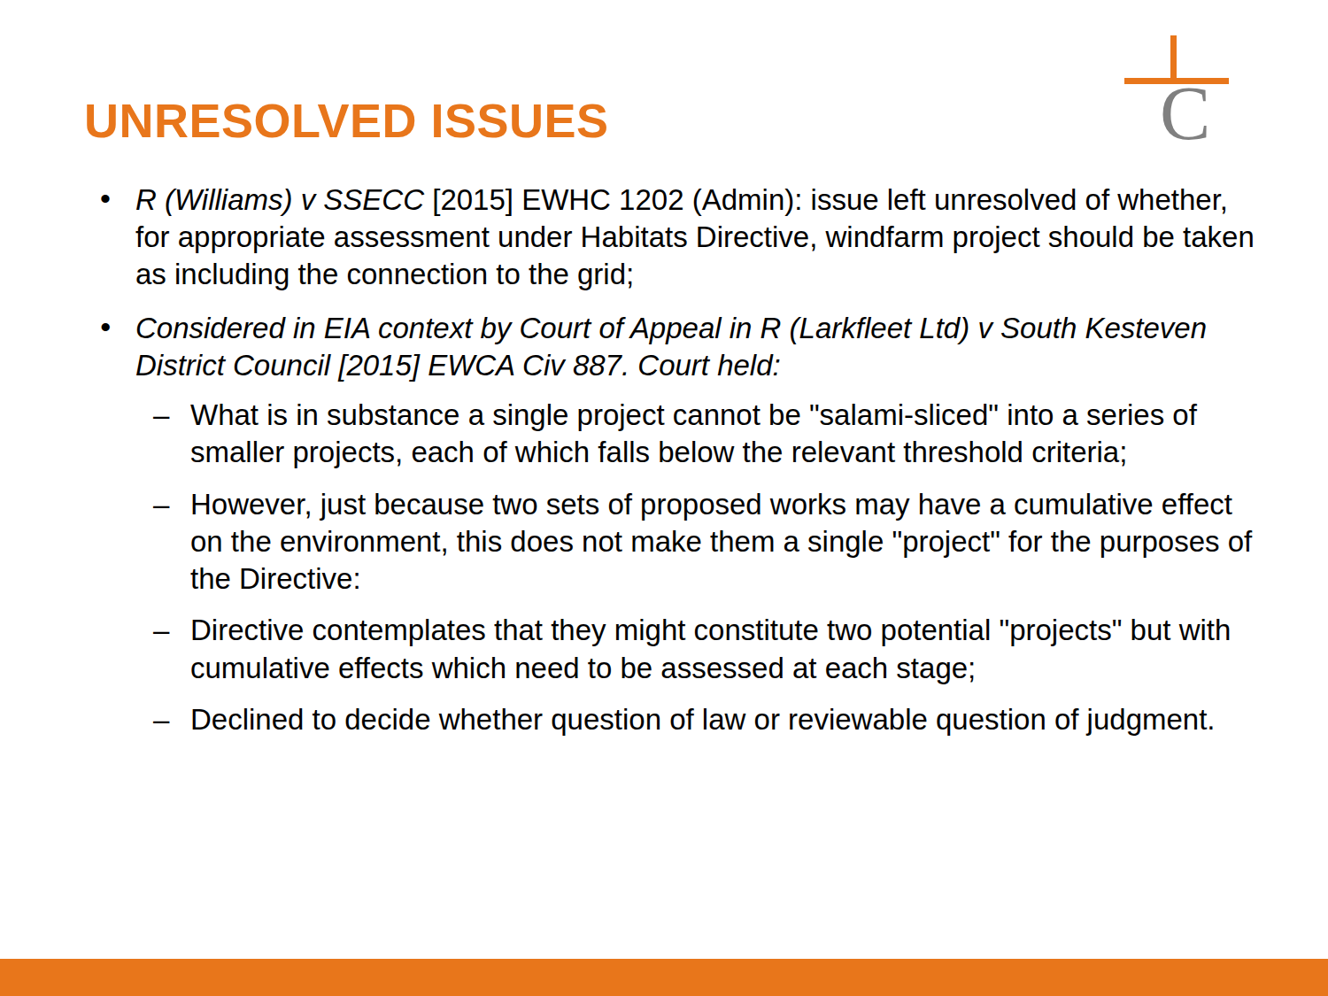C
UNRESOLVED ISSUES
R (Williams) v SSECC [2015] EWHC 1202 (Admin): issue left unresolved of whether, for appropriate assessment under Habitats Directive, windfarm project should be taken as including the connection to the grid;
Considered in EIA context by Court of Appeal in R (Larkfleet Ltd) v South Kesteven District Council [2015] EWCA Civ 887. Court held:
What is in substance a single project cannot be "salami-sliced" into a series of smaller projects, each of which falls below the relevant threshold criteria;
However, just because two sets of proposed works may have a cumulative effect on the environment, this does not make them a single "project" for the purposes of the Directive:
Directive contemplates that they might constitute two potential "projects" but with cumulative effects which need to be assessed at each stage;
Declined to decide whether question of law or reviewable question of judgment.